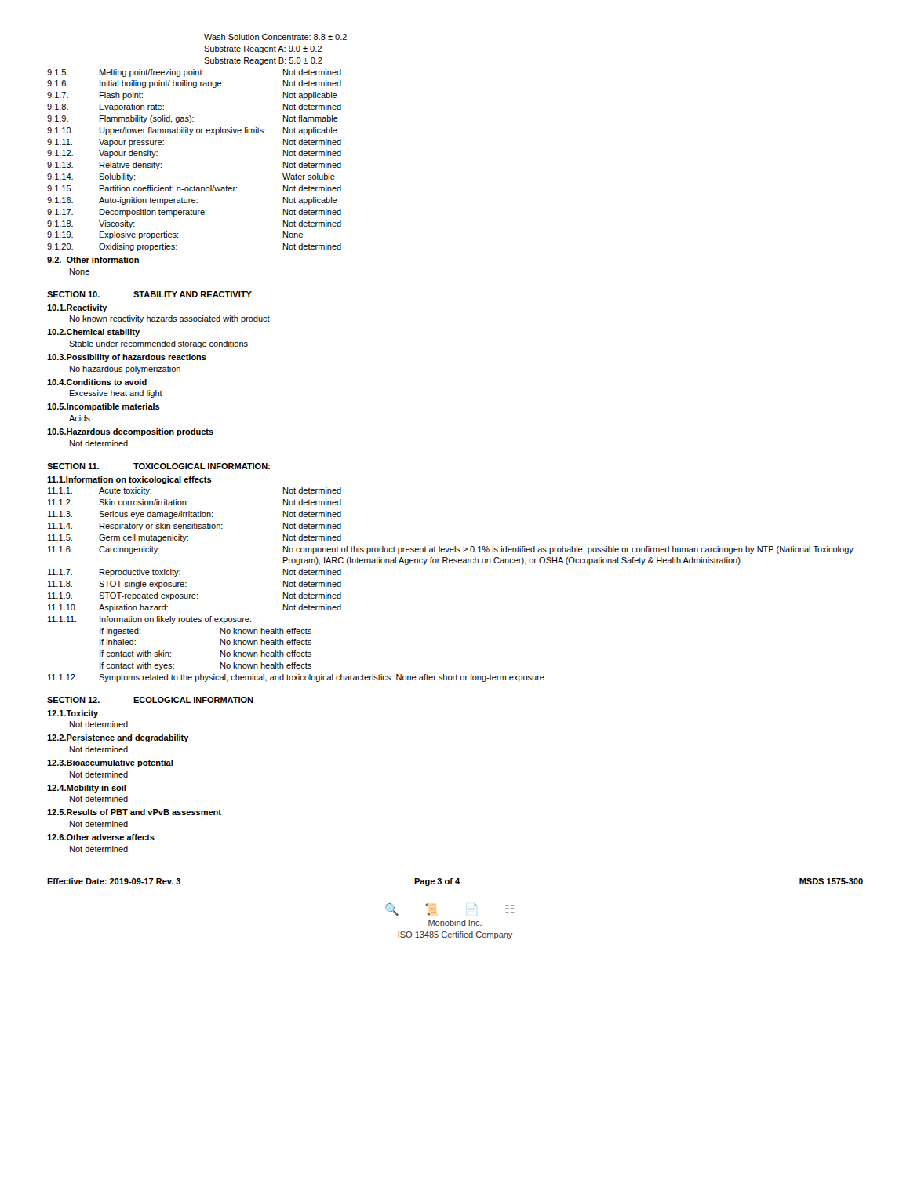Wash Solution Concentrate: 8.8 ± 0.2
Substrate Reagent A: 9.0 ± 0.2
Substrate Reagent B: 5.0 ± 0.2
| 9.1.5. | Melting point/freezing point: | Not determined |
| 9.1.6. | Initial boiling point/ boiling range: | Not determined |
| 9.1.7. | Flash point: | Not applicable |
| 9.1.8. | Evaporation rate: | Not determined |
| 9.1.9. | Flammability (solid, gas): | Not flammable |
| 9.1.10. | Upper/lower flammability or explosive limits: | Not applicable |
| 9.1.11. | Vapour pressure: | Not determined |
| 9.1.12. | Vapour density: | Not determined |
| 9.1.13. | Relative density: | Not determined |
| 9.1.14. | Solubility: | Water soluble |
| 9.1.15. | Partition coefficient: n-octanol/water: | Not determined |
| 9.1.16. | Auto-ignition temperature: | Not applicable |
| 9.1.17. | Decomposition temperature: | Not determined |
| 9.1.18. | Viscosity: | Not determined |
| 9.1.19. | Explosive properties: | None |
| 9.1.20. | Oxidising properties: | Not determined |
9.2. Other information
None
SECTION 10. STABILITY AND REACTIVITY
10.1.Reactivity
No known reactivity hazards associated with product
10.2.Chemical stability
Stable under recommended storage conditions
10.3.Possibility of hazardous reactions
No hazardous polymerization
10.4.Conditions to avoid
Excessive heat and light
10.5.Incompatible materials
Acids
10.6.Hazardous decomposition products
Not determined
SECTION 11. TOXICOLOGICAL INFORMATION:
11.1.Information on toxicological effects
| 11.1.1. | Acute toxicity: | Not determined |
| 11.1.2. | Skin corrosion/irritation: | Not determined |
| 11.1.3. | Serious eye damage/irritation: | Not determined |
| 11.1.4. | Respiratory or skin sensitisation: | Not determined |
| 11.1.5. | Germ cell mutagenicity: | Not determined |
| 11.1.6. | Carcinogenicity: | No component of this product present at levels ≥ 0.1% is identified as probable, possible or confirmed human carcinogen by NTP (National Toxicology Program), IARC (International Agency for Research on Cancer), or OSHA (Occupational Safety & Health Administration) |
| 11.1.7. | Reproductive toxicity: | Not determined |
| 11.1.8. | STOT-single exposure: | Not determined |
| 11.1.9. | STOT-repeated exposure: | Not determined |
| 11.1.10. | Aspiration hazard: | Not determined |
| 11.1.11. | Information on likely routes of exposure: |
| | If ingested: | No known health effects |
| | If inhaled: | No known health effects |
| | If contact with skin: | No known health effects |
| | If contact with eyes: | No known health effects |
| 11.1.12. | Symptoms related to the physical, chemical, and toxicological characteristics: None after short or long-term exposure |
SECTION 12. ECOLOGICAL INFORMATION
12.1.Toxicity
Not determined.
12.2.Persistence and degradability
Not determined
12.3.Bioaccumulative potential
Not determined
12.4.Mobility in soil
Not determined
12.5.Results of PBT and vPvB assessment
Not determined
12.6.Other adverse affects
Not determined
Effective Date: 2019-09-17 Rev. 3 Page 3 of 4 MSDS 1575-300
🔍 📜 📄 ☷
Monobind Inc.
ISO 13485 Certified Company